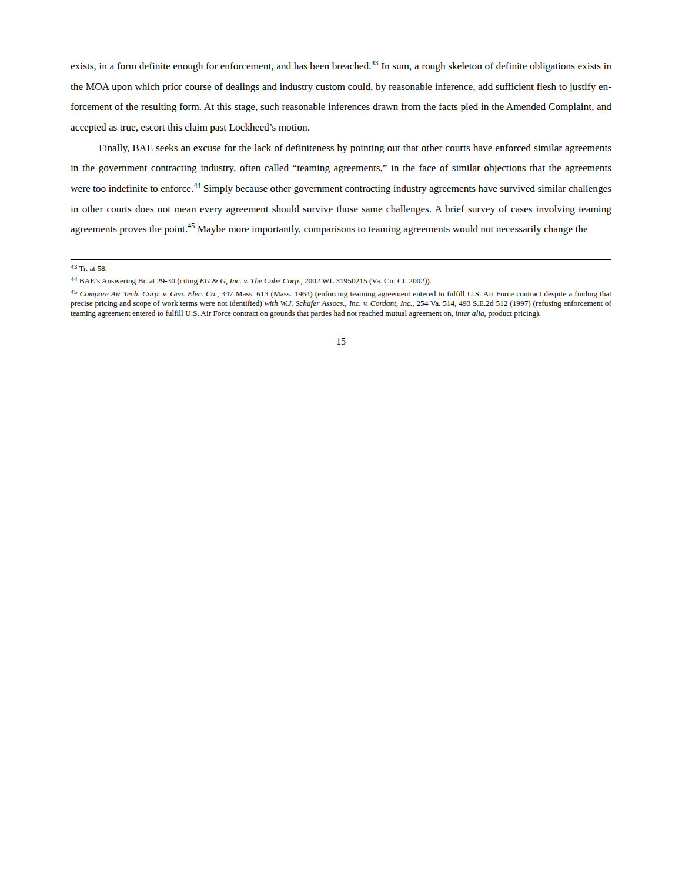exists, in a form definite enough for enforcement, and has been breached.43 In sum, a rough skeleton of definite obligations exists in the MOA upon which prior course of dealings and industry custom could, by reasonable inference, add sufficient flesh to justify enforcement of the resulting form. At this stage, such reasonable inferences drawn from the facts pled in the Amended Complaint, and accepted as true, escort this claim past Lockheed’s motion.
Finally, BAE seeks an excuse for the lack of definiteness by pointing out that other courts have enforced similar agreements in the government contracting industry, often called “teaming agreements,” in the face of similar objections that the agreements were too indefinite to enforce.44 Simply because other government contracting industry agreements have survived similar challenges in other courts does not mean every agreement should survive those same challenges. A brief survey of cases involving teaming agreements proves the point.45 Maybe more importantly, comparisons to teaming agreements would not necessarily change the
43 Tr. at 58.
44 BAE’s Answering Br. at 29-30 (citing EG & G, Inc. v. The Cube Corp., 2002 WL 31950215 (Va. Cir. Ct. 2002)).
45 Compare Air Tech. Corp. v. Gen. Elec. Co., 347 Mass. 613 (Mass. 1964) (enforcing teaming agreement entered to fulfill U.S. Air Force contract despite a finding that precise pricing and scope of work terms were not identified) with W.J. Schafer Assocs., Inc. v. Cordant, Inc., 254 Va. 514, 493 S.E.2d 512 (1997) (refusing enforcement of teaming agreement entered to fulfill U.S. Air Force contract on grounds that parties had not reached mutual agreement on, inter alia, product pricing).
15